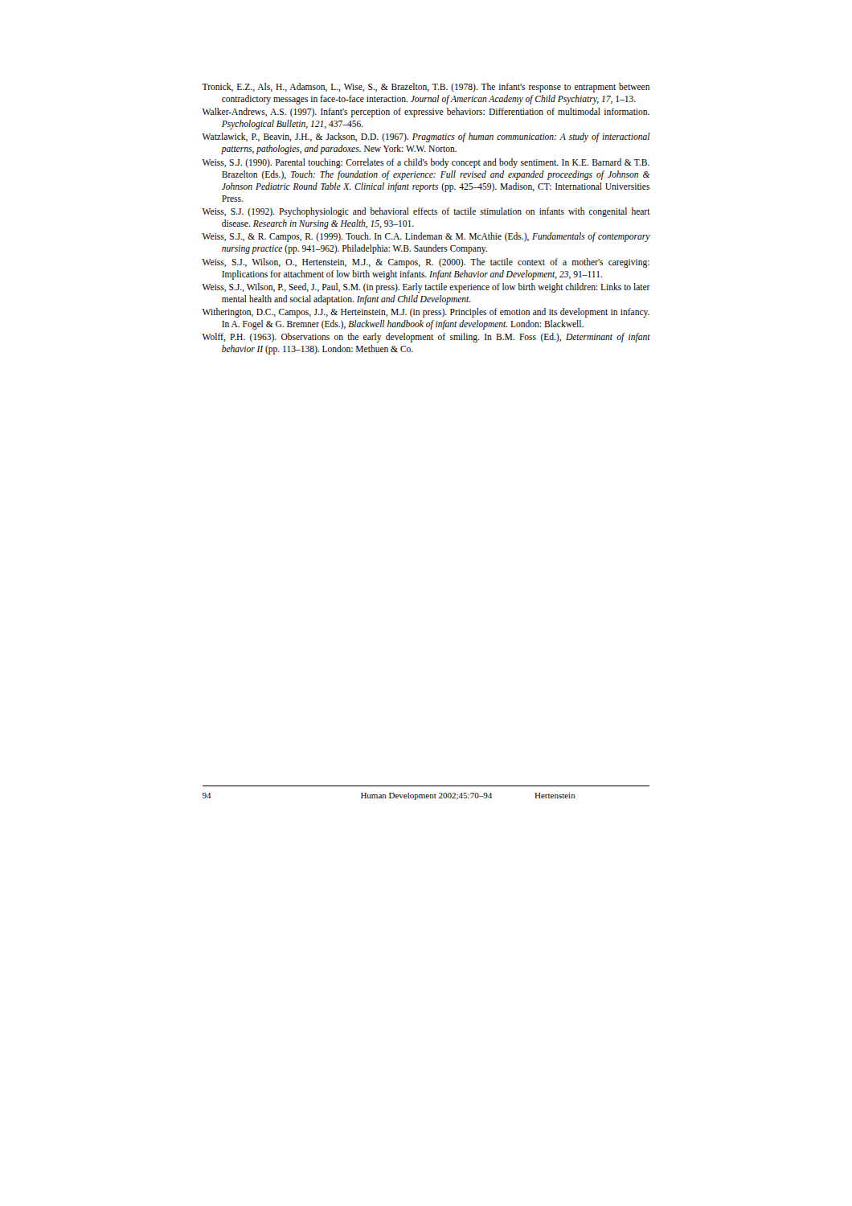Tronick, E.Z., Als, H., Adamson, L., Wise, S., & Brazelton, T.B. (1978). The infant's response to entrapment between contradictory messages in face-to-face interaction. Journal of American Academy of Child Psychiatry, 17, 1–13.
Walker-Andrews, A.S. (1997). Infant's perception of expressive behaviors: Differentiation of multimodal information. Psychological Bulletin, 121, 437–456.
Watzlawick, P., Beavin, J.H., & Jackson, D.D. (1967). Pragmatics of human communication: A study of interactional patterns, pathologies, and paradoxes. New York: W.W. Norton.
Weiss, S.J. (1990). Parental touching: Correlates of a child's body concept and body sentiment. In K.E. Barnard & T.B. Brazelton (Eds.), Touch: The foundation of experience: Full revised and expanded proceedings of Johnson & Johnson Pediatric Round Table X. Clinical infant reports (pp. 425–459). Madison, CT: International Universities Press.
Weiss, S.J. (1992). Psychophysiologic and behavioral effects of tactile stimulation on infants with congenital heart disease. Research in Nursing & Health, 15, 93–101.
Weiss, S.J., & R. Campos, R. (1999). Touch. In C.A. Lindeman & M. McAthie (Eds.), Fundamentals of contemporary nursing practice (pp. 941–962). Philadelphia: W.B. Saunders Company.
Weiss, S.J., Wilson, O., Hertenstein, M.J., & Campos, R. (2000). The tactile context of a mother's caregiving: Implications for attachment of low birth weight infants. Infant Behavior and Development, 23, 91–111.
Weiss, S.J., Wilson, P., Seed, J., Paul, S.M. (in press). Early tactile experience of low birth weight children: Links to later mental health and social adaptation. Infant and Child Development.
Witherington, D.C., Campos, J.J., & Herteinstein, M.J. (in press). Principles of emotion and its development in infancy. In A. Fogel & G. Bremner (Eds.), Blackwell handbook of infant development. London: Blackwell.
Wolff, P.H. (1963). Observations on the early development of smiling. In B.M. Foss (Ed.), Determinant of infant behavior II (pp. 113–138). London: Methuen & Co.
94
Human Development 2002;45:70–94
Hertenstein